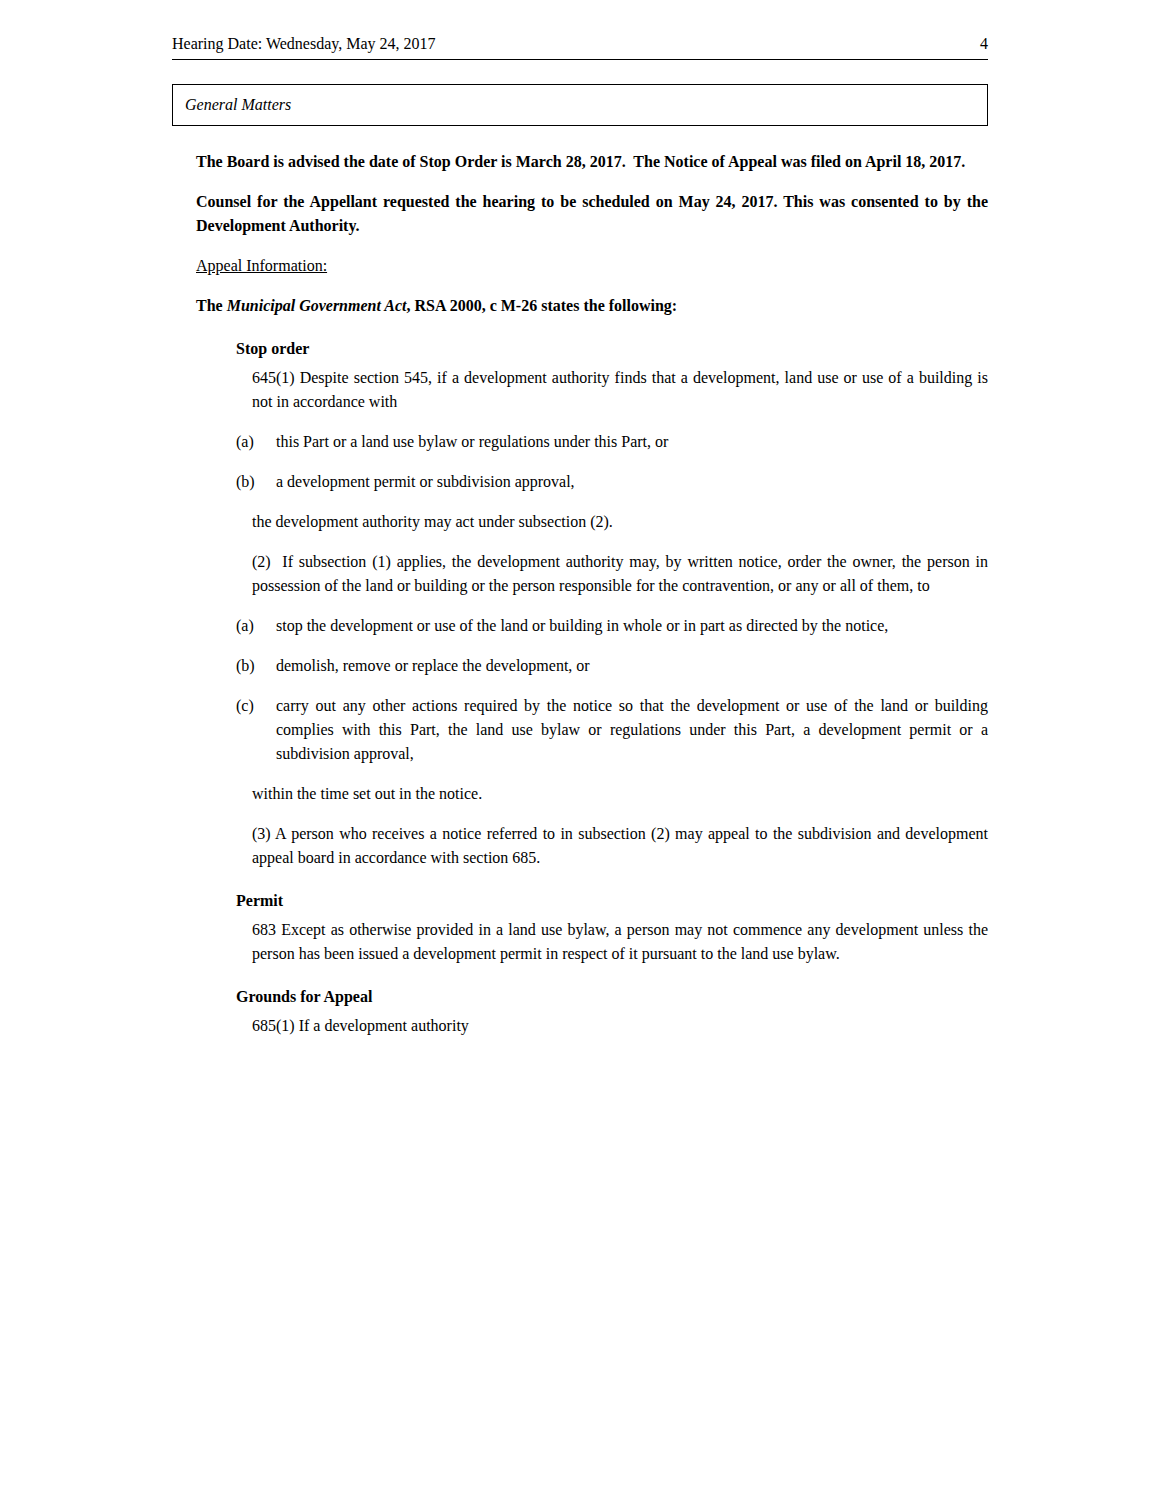Hearing Date: Wednesday, May 24, 2017 4
General Matters
The Board is advised the date of Stop Order is March 28, 2017. The Notice of Appeal was filed on April 18, 2017.
Counsel for the Appellant requested the hearing to be scheduled on May 24, 2017. This was consented to by the Development Authority.
Appeal Information:
The Municipal Government Act, RSA 2000, c M-26 states the following:
Stop order
645(1) Despite section 545, if a development authority finds that a development, land use or use of a building is not in accordance with
(a) this Part or a land use bylaw or regulations under this Part, or
(b) a development permit or subdivision approval,
the development authority may act under subsection (2).
(2) If subsection (1) applies, the development authority may, by written notice, order the owner, the person in possession of the land or building or the person responsible for the contravention, or any or all of them, to
(a) stop the development or use of the land or building in whole or in part as directed by the notice,
(b) demolish, remove or replace the development, or
(c) carry out any other actions required by the notice so that the development or use of the land or building complies with this Part, the land use bylaw or regulations under this Part, a development permit or a subdivision approval,
within the time set out in the notice.
(3) A person who receives a notice referred to in subsection (2) may appeal to the subdivision and development appeal board in accordance with section 685.
Permit
683 Except as otherwise provided in a land use bylaw, a person may not commence any development unless the person has been issued a development permit in respect of it pursuant to the land use bylaw.
Grounds for Appeal
685(1) If a development authority